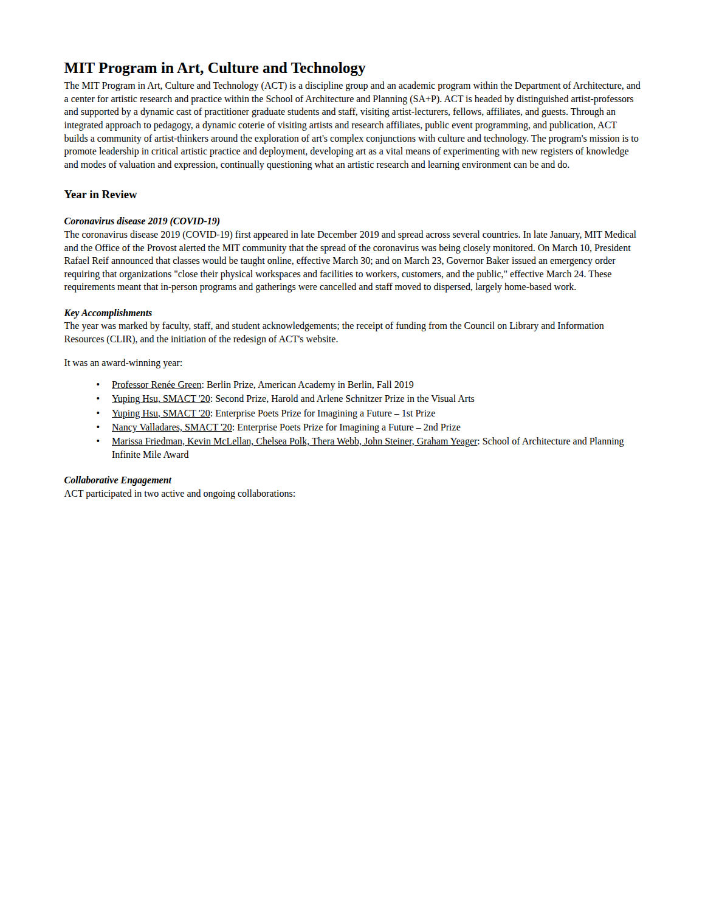MIT Program in Art, Culture and Technology
The MIT Program in Art, Culture and Technology (ACT) is a discipline group and an academic program within the Department of Architecture, and a center for artistic research and practice within the School of Architecture and Planning (SA+P). ACT is headed by distinguished artist-professors and supported by a dynamic cast of practitioner graduate students and staff, visiting artist-lecturers, fellows, affiliates, and guests. Through an integrated approach to pedagogy, a dynamic coterie of visiting artists and research affiliates, public event programming, and publication, ACT builds a community of artist-thinkers around the exploration of art's complex conjunctions with culture and technology. The program's mission is to promote leadership in critical artistic practice and deployment, developing art as a vital means of experimenting with new registers of knowledge and modes of valuation and expression, continually questioning what an artistic research and learning environment can be and do.
Year in Review
Coronavirus disease 2019 (COVID-19)
The coronavirus disease 2019 (COVID-19) first appeared in late December 2019 and spread across several countries. In late January, MIT Medical and the Office of the Provost alerted the MIT community that the spread of the coronavirus was being closely monitored. On March 10, President Rafael Reif announced that classes would be taught online, effective March 30; and on March 23, Governor Baker issued an emergency order requiring that organizations "close their physical workspaces and facilities to workers, customers, and the public," effective March 24. These requirements meant that in-person programs and gatherings were cancelled and staff moved to dispersed, largely home-based work.
Key Accomplishments
The year was marked by faculty, staff, and student acknowledgements; the receipt of funding from the Council on Library and Information Resources (CLIR), and the initiation of the redesign of ACT's website.
It was an award-winning year:
Professor Renée Green: Berlin Prize, American Academy in Berlin, Fall 2019
Yuping Hsu, SMACT '20: Second Prize, Harold and Arlene Schnitzer Prize in the Visual Arts
Yuping Hsu, SMACT '20: Enterprise Poets Prize for Imagining a Future – 1st Prize
Nancy Valladares, SMACT '20: Enterprise Poets Prize for Imagining a Future – 2nd Prize
Marissa Friedman, Kevin McLellan, Chelsea Polk, Thera Webb, John Steiner, Graham Yeager: School of Architecture and Planning Infinite Mile Award
Collaborative Engagement
ACT participated in two active and ongoing collaborations: